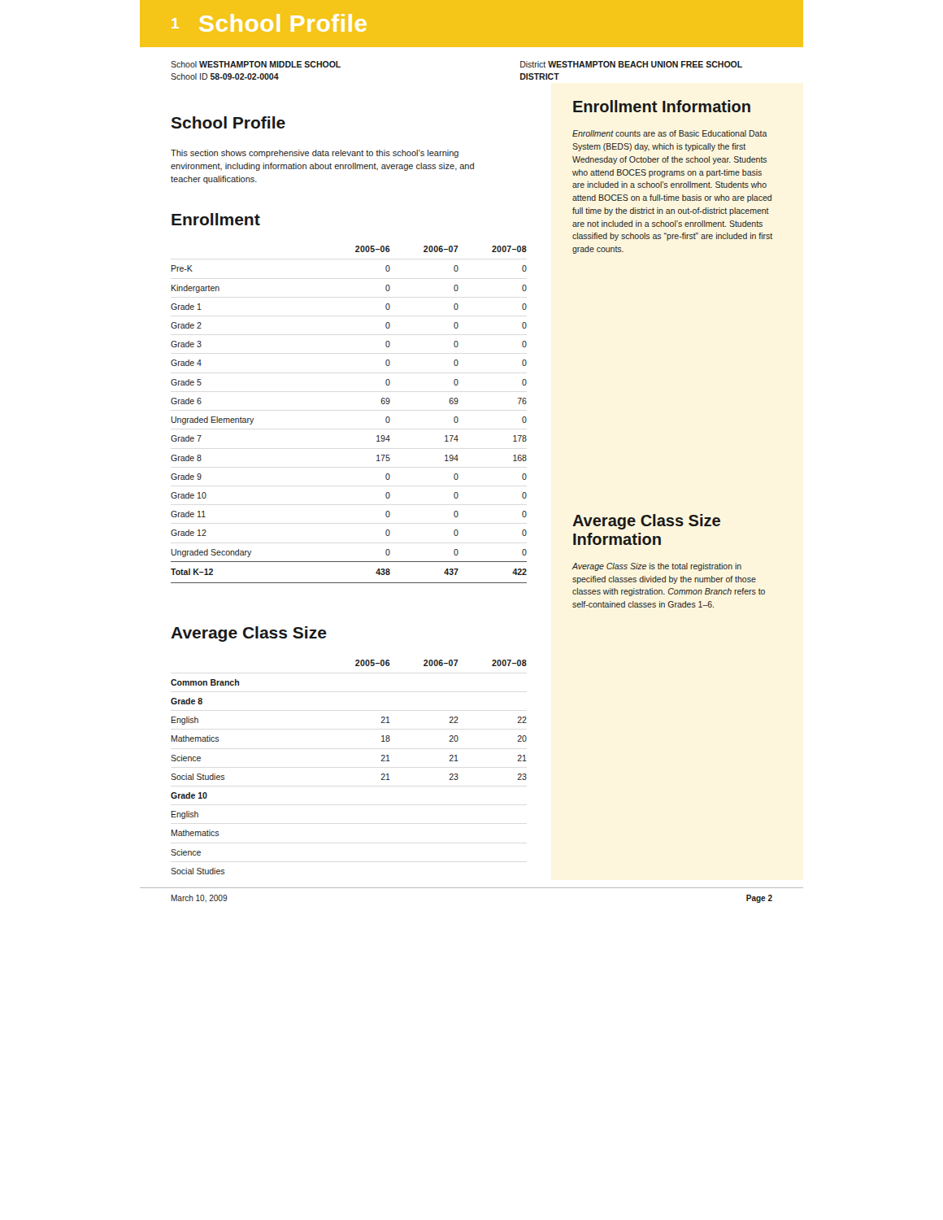1
School Profile
School WESTHAMPTON MIDDLE SCHOOL
School ID 58-09-02-02-0004
District WESTHAMPTON BEACH UNION FREE SCHOOL DISTRICT
School Profile
This section shows comprehensive data relevant to this school’s learning environment, including information about enrollment, average class size, and teacher qualifications.
Enrollment
| | 2005–06 | 2006–07 | 2007–08 |
| --- | --- | --- | --- |
| Pre-K | 0 | 0 | 0 |
| Kindergarten | 0 | 0 | 0 |
| Grade 1 | 0 | 0 | 0 |
| Grade 2 | 0 | 0 | 0 |
| Grade 3 | 0 | 0 | 0 |
| Grade 4 | 0 | 0 | 0 |
| Grade 5 | 0 | 0 | 0 |
| Grade 6 | 69 | 69 | 76 |
| Ungraded Elementary | 0 | 0 | 0 |
| Grade 7 | 194 | 174 | 178 |
| Grade 8 | 175 | 194 | 168 |
| Grade 9 | 0 | 0 | 0 |
| Grade 10 | 0 | 0 | 0 |
| Grade 11 | 0 | 0 | 0 |
| Grade 12 | 0 | 0 | 0 |
| Ungraded Secondary | 0 | 0 | 0 |
| Total K–12 | 438 | 437 | 422 |
Average Class Size
| | 2005–06 | 2006–07 | 2007–08 |
| --- | --- | --- | --- |
| Common Branch |
| Grade 8 |
| English | 21 | 22 | 22 |
| Mathematics | 18 | 20 | 20 |
| Science | 21 | 21 | 21 |
| Social Studies | 21 | 23 | 23 |
| Grade 10 |
| English | | | |
| Mathematics | | | |
| Science | | | |
| Social Studies | | | |
Enrollment Information
Enrollment counts are as of Basic Educational Data System (BEDS) day, which is typically the first Wednesday of October of the school year. Students who attend BOCES programs on a part-time basis are included in a school’s enrollment. Students who attend BOCES on a full-time basis or who are placed full time by the district in an out-of-district placement are not included in a school’s enrollment. Students classified by schools as “pre-first” are included in first grade counts.
Average Class Size Information
Average Class Size is the total registration in specified classes divided by the number of those classes with registration. Common Branch refers to self-contained classes in Grades 1–6.
March 10, 2009 Page 2